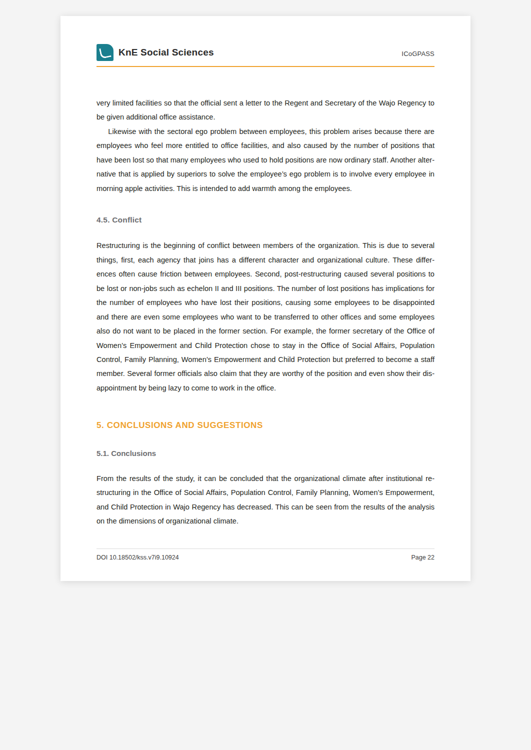KnE Social Sciences
ICoGPASS
very limited facilities so that the official sent a letter to the Regent and Secretary of the Wajo Regency to be given additional office assistance.
Likewise with the sectoral ego problem between employees, this problem arises because there are employees who feel more entitled to office facilities, and also caused by the number of positions that have been lost so that many employees who used to hold positions are now ordinary staff. Another alternative that is applied by superiors to solve the employee’s ego problem is to involve every employee in morning apple activities. This is intended to add warmth among the employees.
4.5. Conflict
Restructuring is the beginning of conflict between members of the organization. This is due to several things, first, each agency that joins has a different character and organizational culture. These differences often cause friction between employees. Second, post-restructuring caused several positions to be lost or non-jobs such as echelon II and III positions. The number of lost positions has implications for the number of employees who have lost their positions, causing some employees to be disappointed and there are even some employees who want to be transferred to other offices and some employees also do not want to be placed in the former section. For example, the former secretary of the Office of Women’s Empowerment and Child Protection chose to stay in the Office of Social Affairs, Population Control, Family Planning, Women’s Empowerment and Child Protection but preferred to become a staff member. Several former officials also claim that they are worthy of the position and even show their disappointment by being lazy to come to work in the office.
5. Conclusions and Suggestions
5.1. Conclusions
From the results of the study, it can be concluded that the organizational climate after institutional restructuring in the Office of Social Affairs, Population Control, Family Planning, Women’s Empowerment, and Child Protection in Wajo Regency has decreased. This can be seen from the results of the analysis on the dimensions of organizational climate.
DOI 10.18502/kss.v7i9.10924
Page 22